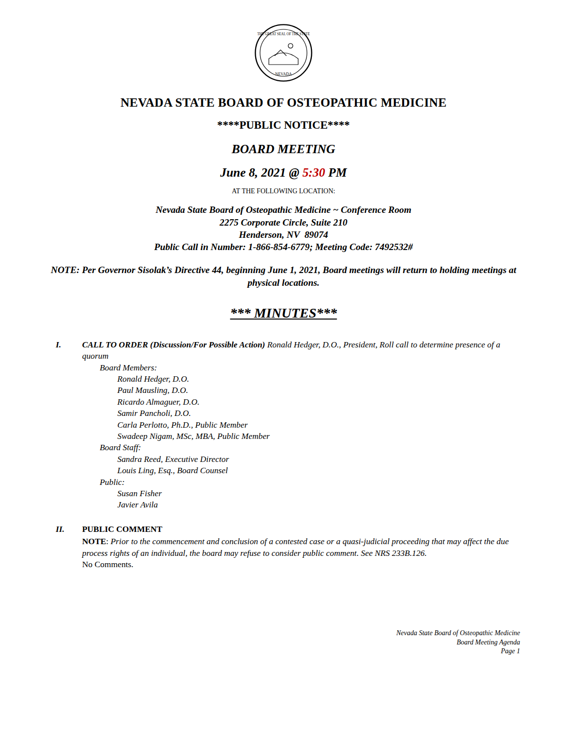NEVADA STATE BOARD OF OSTEOPATHIC MEDICINE
****PUBLIC NOTICE****
BOARD MEETING
June 8, 2021 @ 5:30 PM
AT THE FOLLOWING LOCATION:
Nevada State Board of Osteopathic Medicine ~ Conference Room
2275 Corporate Circle, Suite 210
Henderson, NV 89074
Public Call in Number: 1-866-854-6779; Meeting Code: 7492532#
NOTE: Per Governor Sisolak’s Directive 44, beginning June 1, 2021, Board meetings will return to holding meetings at physical locations.
*** MINUTES***
CALL TO ORDER (Discussion/For Possible Action) Ronald Hedger, D.O., President, Roll call to determine presence of a quorum
Board Members:
Ronald Hedger, D.O.
Paul Mausling, D.O.
Ricardo Almaguer, D.O.
Samir Pancholi, D.O.
Carla Perlotto, Ph.D., Public Member
Swadeep Nigam, MSc, MBA, Public Member
Board Staff:
Sandra Reed, Executive Director
Louis Ling, Esq., Board Counsel
Public:
Susan Fisher
Javier Avila
PUBLIC COMMENT
NOTE: Prior to the commencement and conclusion of a contested case or a quasi-judicial proceeding that may affect the due process rights of an individual, the board may refuse to consider public comment. See NRS 233B.126.
No Comments.
Nevada State Board of Osteopathic Medicine
Board Meeting Agenda
Page 1